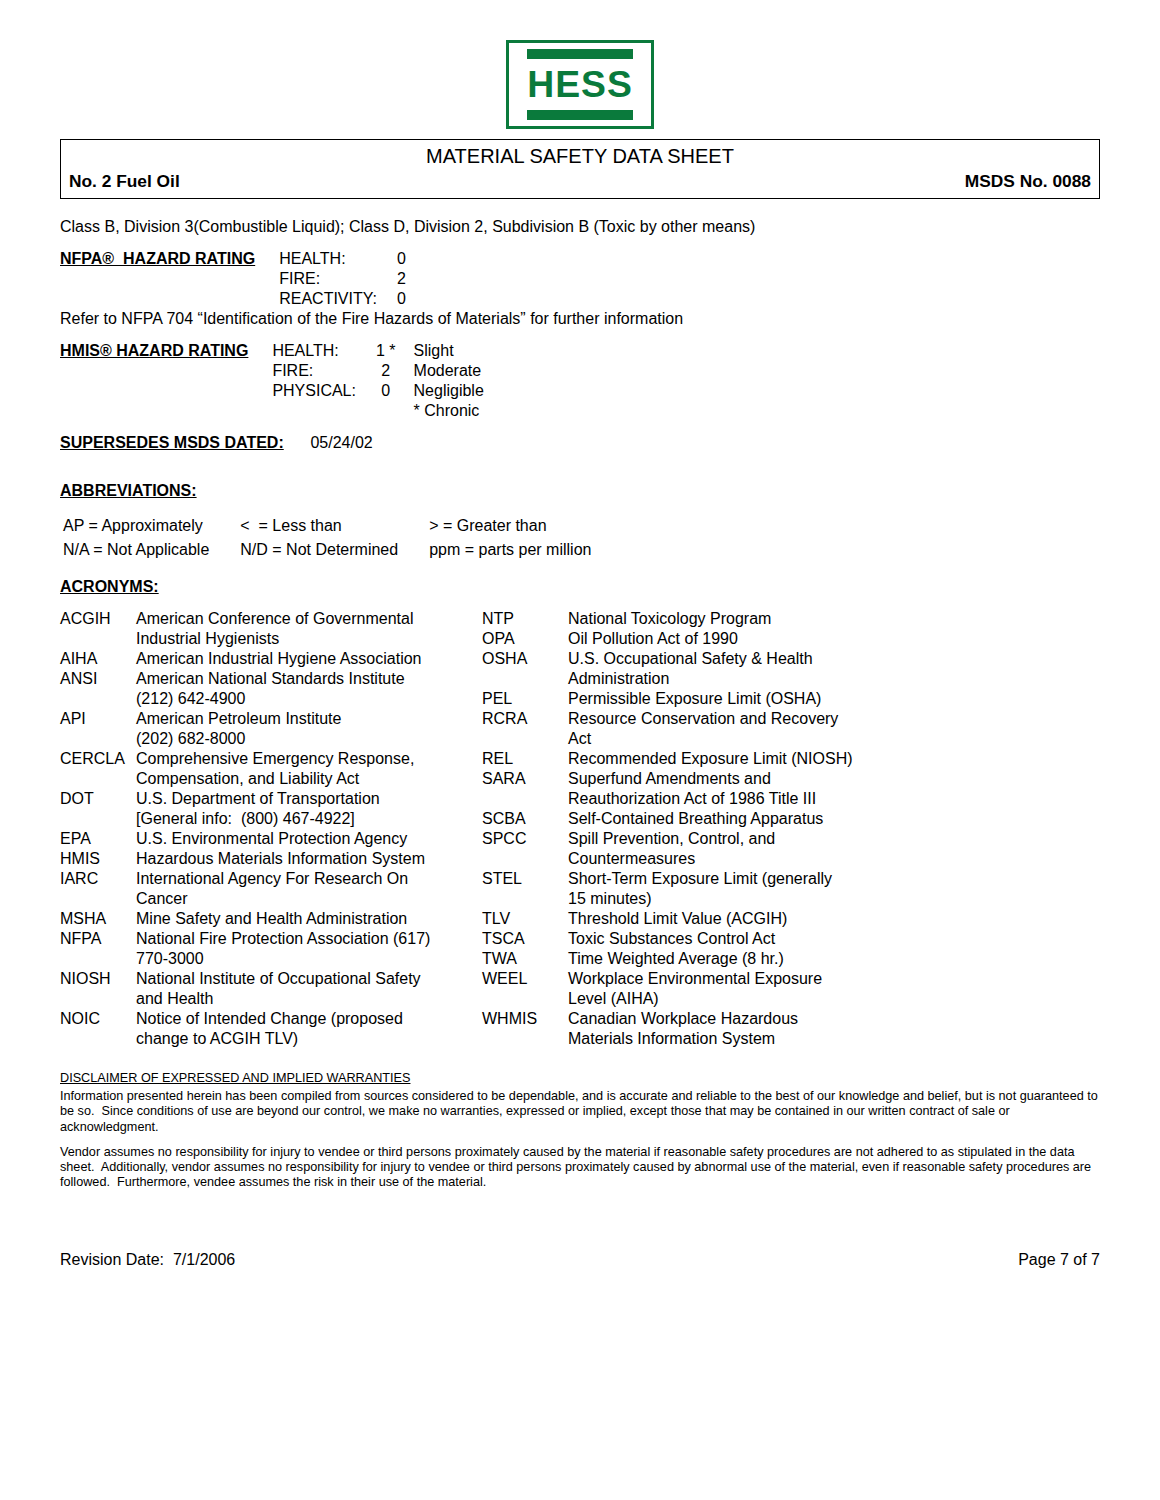HESS
MATERIAL SAFETY DATA SHEET
No. 2 Fuel Oil MSDS No. 0088
Class B, Division 3(Combustible Liquid); Class D, Division 2, Subdivision B (Toxic by other means)
| NFPA® HAZARD RATING | HEALTH: | 0 | |
| | FIRE: | 2 | |
| | REACTIVITY: | 0 | |
Refer to NFPA 704 “Identification of the Fire Hazards of Materials” for further information
| HMIS® HAZARD RATING | HEALTH: | 1 * | Slight |
| | FIRE: | 2 | Moderate |
| | PHYSICAL: | 0 | Negligible |
| | | | * Chronic |
SUPERSEDES MSDS DATED: 05/24/02
ABBREVIATIONS:
| AP = Approximately | < = Less than | > = Greater than |
| N/A = Not Applicable | N/D = Not Determined | ppm = parts per million |
ACRONYMS:
| ACGIH | American Conference of Governmental | NTP | National Toxicology Program |
| | Industrial Hygienists | OPA | Oil Pollution Act of 1990 |
| AIHA | American Industrial Hygiene Association | OSHA | U.S. Occupational Safety & Health |
| ANSI | American National Standards Institute | | Administration |
| | (212) 642-4900 | PEL | Permissible Exposure Limit (OSHA) |
| API | American Petroleum Institute | RCRA | Resource Conservation and Recovery |
| | (202) 682-8000 | | Act |
| CERCLA | Comprehensive Emergency Response, | REL | Recommended Exposure Limit (NIOSH) |
| | Compensation, and Liability Act | SARA | Superfund Amendments and |
| DOT | U.S. Department of Transportation | | Reauthorization Act of 1986 Title III |
| | [General info: (800) 467-4922] | SCBA | Self-Contained Breathing Apparatus |
| EPA | U.S. Environmental Protection Agency | SPCC | Spill Prevention, Control, and |
| HMIS | Hazardous Materials Information System | | Countermeasures |
| IARC | International Agency For Research On | STEL | Short-Term Exposure Limit (generally |
| | Cancer | | 15 minutes) |
| MSHA | Mine Safety and Health Administration | TLV | Threshold Limit Value (ACGIH) |
| NFPA | National Fire Protection Association (617) | TSCA | Toxic Substances Control Act |
| | 770-3000 | TWA | Time Weighted Average (8 hr.) |
| NIOSH | National Institute of Occupational Safety | WEEL | Workplace Environmental Exposure |
| | and Health | | Level (AIHA) |
| NOIC | Notice of Intended Change (proposed | WHMIS | Canadian Workplace Hazardous |
| | change to ACGIH TLV) | | Materials Information System |
DISCLAIMER OF EXPRESSED AND IMPLIED WARRANTIES
Information presented herein has been compiled from sources considered to be dependable, and is accurate and reliable to the best of our knowledge and belief, but is not guaranteed to be so. Since conditions of use are beyond our control, we make no warranties, expressed or implied, except those that may be contained in our written contract of sale or acknowledgment.
Vendor assumes no responsibility for injury to vendee or third persons proximately caused by the material if reasonable safety procedures are not adhered to as stipulated in the data sheet. Additionally, vendor assumes no responsibility for injury to vendee or third persons proximately caused by abnormal use of the material, even if reasonable safety procedures are followed. Furthermore, vendee assumes the risk in their use of the material.
Revision Date: 7/1/2006 Page 7 of 7